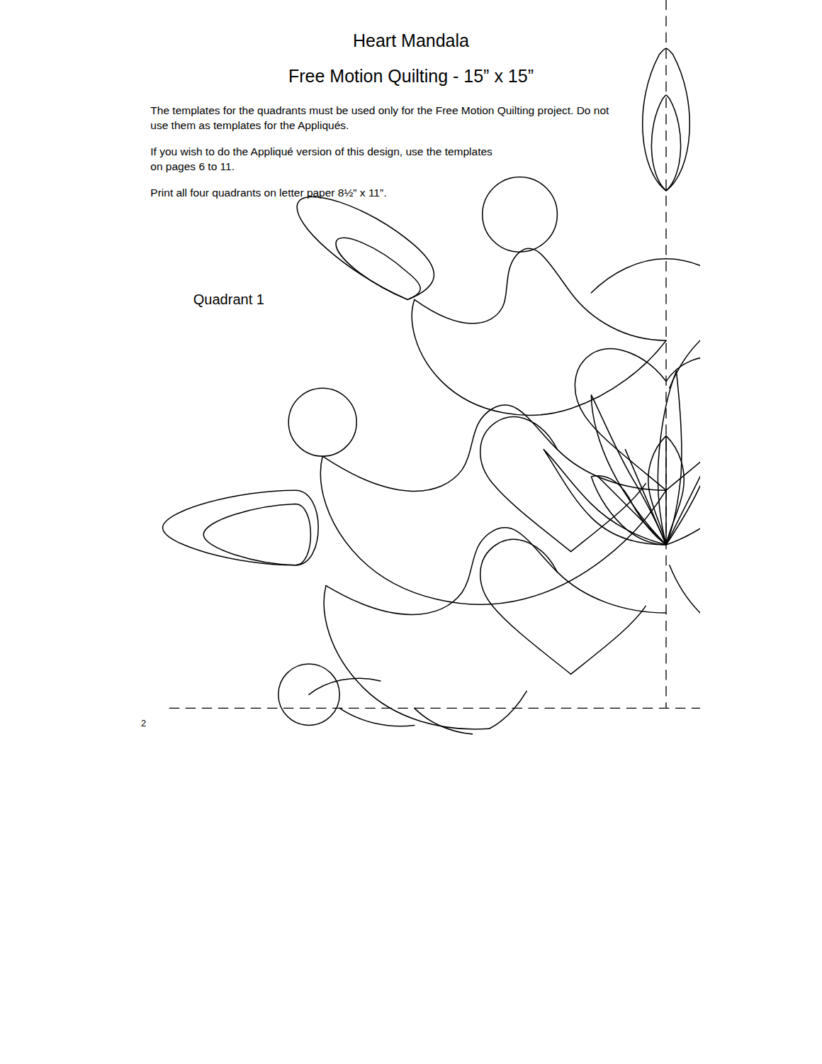Heart Mandala
Free Motion Quilting - 15” x 15”
The templates for the quadrants must be used only for the Free Motion Quilting project. Do not use them as templates for the Appliqués.
If you wish to do the Appliqué version of this design, use the templates
on pages 6 to 11.
Print all four quadrants on letter paper 8½” x 11”.
Quadrant 1
2